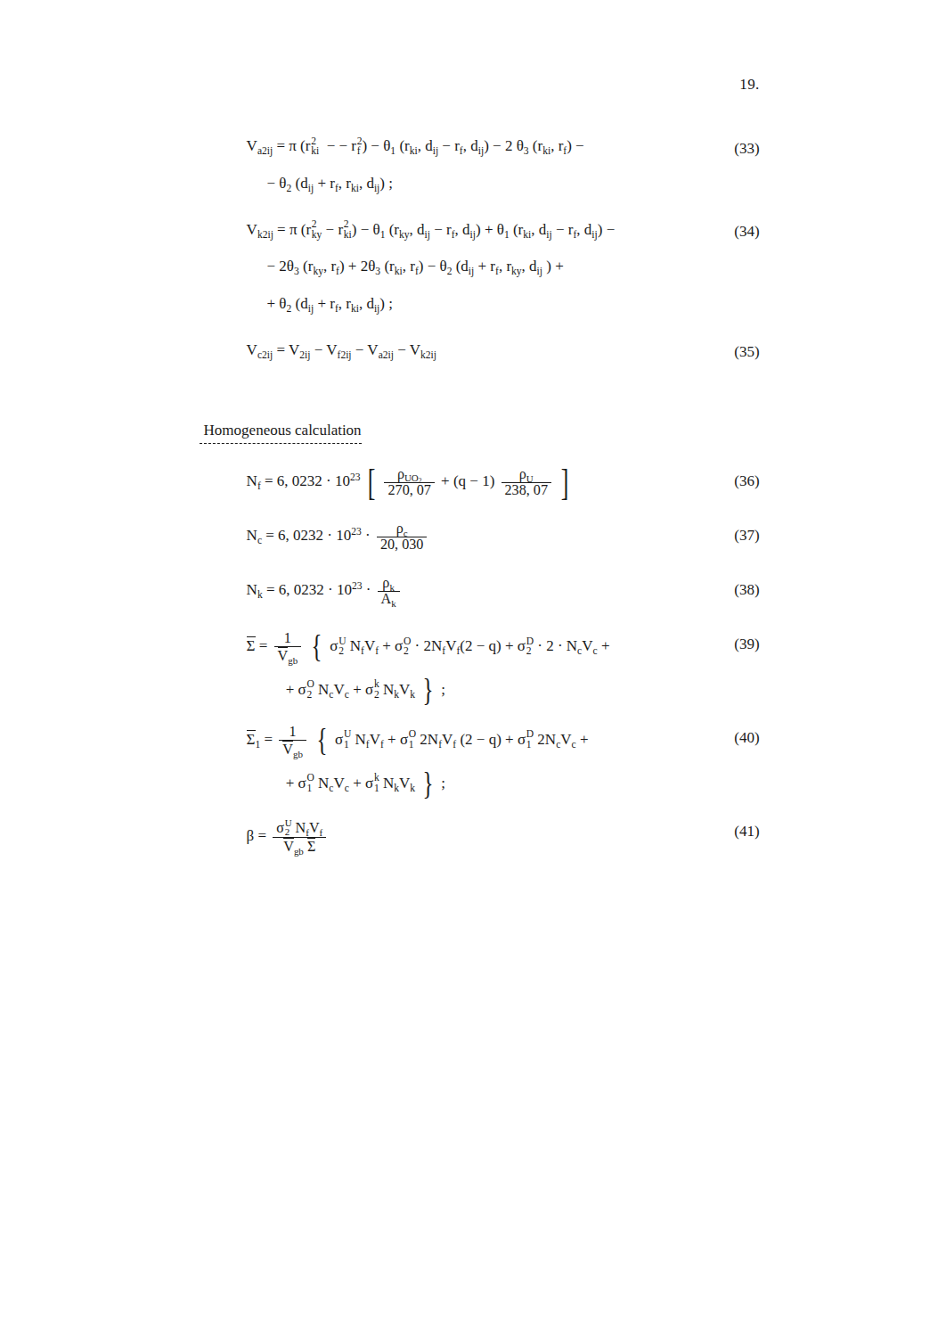19.
Va2ij = π (r2 ki − − r2 f) − θ1 (rki, dij − rf, dij) − 2 θ3 (rki, rf) −
− θ2 (dij + rf, rki, dij) ;
(33)
Vk2ij = π (r2 ky − r2 ki) − θ1 (rky, dij − rf, dij) + θ1 (rki, dij − rf, dij) −
− 2θ3 (rky, rf) + 2θ3 (rki, rf) − θ2 (dij + rf, rky, dij ) +
+ θ2 (dij + rf, rki, dij) ;
(34)
Vc2ij = V2ij − Vf2ij − Va2ij − Vk2ij
(35)
Homogeneous calculation
Nf = 6, 0232 · 1023 [ ρUO2270, 07 + (q − 1) ρU 238, 07 ]
(36)
Nc = 6, 0232 · 1023 · ρc 20, 030
(37)
Nk = 6, 0232 · 1023 · ρk Ak
(38)
Σ = 1 Vgb { σU 2 NfVf + σO 2 · 2NfVf(2 − q) + σD 2 · 2 · NcVc +
+ σO 2 NcVc + σk 2 NkVk } ;
(39)
Σ1 = 1 Vgb { σU 1 NfVf + σO 1 2NfVf (2 − q) + σD 1 2NcVc +
+ σO 1 NcVc + σk 1 NkVk } ;
(40)
β = σU 2 NfVf Vgb Σ
(41)